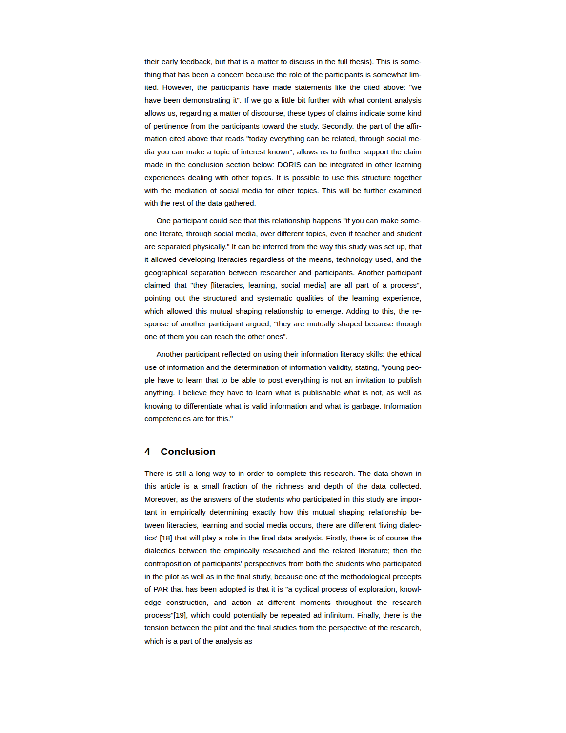their early feedback, but that is a matter to discuss in the full thesis). This is something that has been a concern because the role of the participants is somewhat limited. However, the participants have made statements like the cited above: "we have been demonstrating it". If we go a little bit further with what content analysis allows us, regarding a matter of discourse, these types of claims indicate some kind of pertinence from the participants toward the study. Secondly, the part of the affirmation cited above that reads "today everything can be related, through social media you can make a topic of interest known", allows us to further support the claim made in the conclusion section below: DORIS can be integrated in other learning experiences dealing with other topics. It is possible to use this structure together with the mediation of social media for other topics. This will be further examined with the rest of the data gathered.
One participant could see that this relationship happens "if you can make someone literate, through social media, over different topics, even if teacher and student are separated physically." It can be inferred from the way this study was set up, that it allowed developing literacies regardless of the means, technology used, and the geographical separation between researcher and participants. Another participant claimed that "they [literacies, learning, social media] are all part of a process", pointing out the structured and systematic qualities of the learning experience, which allowed this mutual shaping relationship to emerge. Adding to this, the response of another participant argued, "they are mutually shaped because through one of them you can reach the other ones".
Another participant reflected on using their information literacy skills: the ethical use of information and the determination of information validity, stating, "young people have to learn that to be able to post everything is not an invitation to publish anything. I believe they have to learn what is publishable what is not, as well as knowing to differentiate what is valid information and what is garbage. Information competencies are for this."
4 Conclusion
There is still a long way to in order to complete this research. The data shown in this article is a small fraction of the richness and depth of the data collected. Moreover, as the answers of the students who participated in this study are important in empirically determining exactly how this mutual shaping relationship between literacies, learning and social media occurs, there are different 'living dialectics' [18] that will play a role in the final data analysis. Firstly, there is of course the dialectics between the empirically researched and the related literature; then the contraposition of participants' perspectives from both the students who participated in the pilot as well as in the final study, because one of the methodological precepts of PAR that has been adopted is that it is "a cyclical process of exploration, knowledge construction, and action at different moments throughout the research process"[19], which could potentially be repeated ad infinitum. Finally, there is the tension between the pilot and the final studies from the perspective of the research, which is a part of the analysis as